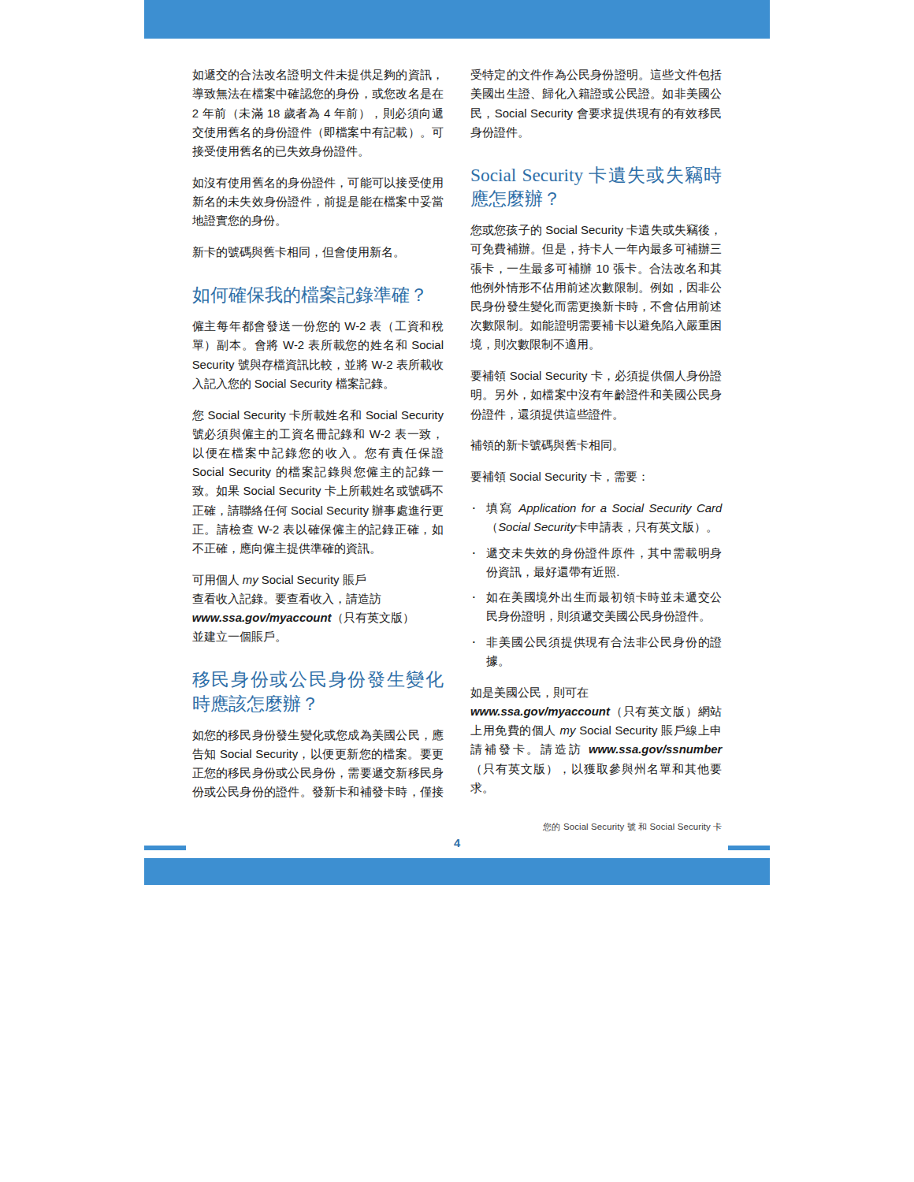如遞交的合法改名證明文件未提供足夠的資訊，導致無法在檔案中確認您的身份，或您改名是在 2 年前（未滿 18 歲者為 4 年前），則必須向遞交使用舊名的身份證件（即檔案中有記載）。可接受使用舊名的已失效身份證件。
如沒有使用舊名的身份證件，可能可以接受使用新名的未失效身份證件，前提是能在檔案中妥當地證實您的身份。
新卡的號碼與舊卡相同，但會使用新名。
如何確保我的檔案記錄準確？
僱主每年都會發送一份您的 W-2 表（工資和稅單）副本。會將 W-2 表所載您的姓名和 Social Security 號與存檔資訊比較，並將 W-2 表所載收入記入您的 Social Security 檔案記錄。
您 Social Security 卡所載姓名和 Social Security 號必須與僱主的工資名冊記錄和 W-2 表一致，以便在檔案中記錄您的收入。您有責任保證 Social Security 的檔案記錄與您僱主的記錄一致。如果 Social Security 卡上所載姓名或號碼不正確，請聯絡任何 Social Security 辦事處進行更正。請檢查 W-2 表以確保僱主的記錄正確，如不正確，應向僱主提供準確的資訊。
可用個人 my Social Security 賬戶
查看收入記錄。要查看收入，請造訪
www.ssa.gov/myaccount（只有英文版）
並建立一個賬戶。
移民身份或公民身份發生變化時應該怎麼辦？
如您的移民身份發生變化或您成為美國公民，應告知 Social Security，以便更新您的檔案。要更正您的移民身份或公民身份，需要遞交新移民身份或公民身份的證件。發新卡和補發卡時，僅接受特定的文件作為公民身份證明。這些文件包括美國出生證、歸化入籍證或公民證。如非美國公民，Social Security 會要求提供現有的有效移民身份證件。
Social Security 卡遺失或失竊時應怎麼辦？
您或您孩子的 Social Security 卡遺失或失竊後，可免費補辦。但是，持卡人一年內最多可補辦三張卡，一生最多可補辦 10 張卡。合法改名和其他例外情形不佔用前述次數限制。例如，因非公民身份發生變化而需更換新卡時，不會佔用前述次數限制。如能證明需要補卡以避免陷入嚴重困境，則次數限制不適用。
要補領 Social Security 卡，必須提供個人身份證明。另外，如檔案中沒有年齡證件和美國公民身份證件，還須提供這些證件。
補領的新卡號碼與舊卡相同。
要補領 Social Security 卡，需要：
填寫 Application for a Social Security Card（Social Security卡申請表，只有英文版）。
遞交未失效的身份證件原件，其中需載明身份資訊，最好還帶有近照.
如在美國境外出生而最初領卡時並未遞交公民身份證明，則須遞交美國公民身份證件。
非美國公民須提供現有合法非公民身份的證據。
如是美國公民，則可在
www.ssa.gov/myaccount（只有英文版）網站上用免費的個人 my Social Security 賬戶線上申請補發卡。請造訪 www.ssa.gov/ssnumber（只有英文版），以獲取參與州名單和其他要求。
您的 Social Security 號 和 Social Security 卡
4